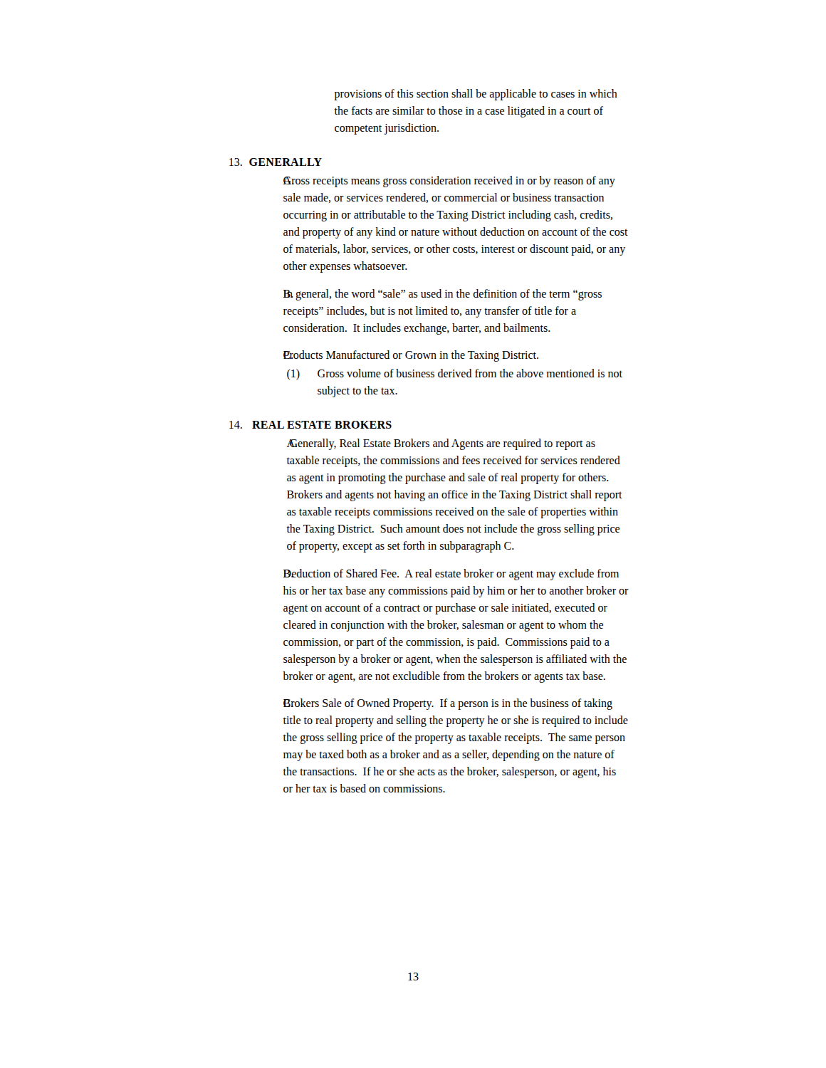provisions of this section shall be applicable to cases in which the facts are similar to those in a case litigated in a court of competent jurisdiction.
13.
GENERALLY
A.
Gross receipts means gross consideration received in or by reason of any sale made, or services rendered, or commercial or business transaction occurring in or attributable to the Taxing District including cash, credits, and property of any kind or nature without deduction on account of the cost of materials, labor, services, or other costs, interest or discount paid, or any other expenses whatsoever.
B.
In general, the word “sale” as used in the definition of the term “gross receipts” includes, but is not limited to, any transfer of title for a consideration. It includes exchange, barter, and bailments.
C.
Products Manufactured or Grown in the Taxing District.
(1)
Gross volume of business derived from the above mentioned is not subject to the tax.
14.
REAL ESTATE BROKERS
A.
Generally, Real Estate Brokers and Agents are required to report as taxable receipts, the commissions and fees received for services rendered as agent in promoting the purchase and sale of real property for others. Brokers and agents not having an office in the Taxing District shall report as taxable receipts commissions received on the sale of properties within the Taxing District. Such amount does not include the gross selling price of property, except as set forth in subparagraph C.
B.
Deduction of Shared Fee. A real estate broker or agent may exclude from his or her tax base any commissions paid by him or her to another broker or agent on account of a contract or purchase or sale initiated, executed or cleared in conjunction with the broker, salesman or agent to whom the commission, or part of the commission, is paid. Commissions paid to a salesperson by a broker or agent, when the salesperson is affiliated with the broker or agent, are not excludible from the brokers or agents tax base.
C.
Brokers Sale of Owned Property. If a person is in the business of taking title to real property and selling the property he or she is required to include the gross selling price of the property as taxable receipts. The same person may be taxed both as a broker and as a seller, depending on the nature of the transactions. If he or she acts as the broker, salesperson, or agent, his or her tax is based on commissions.
13